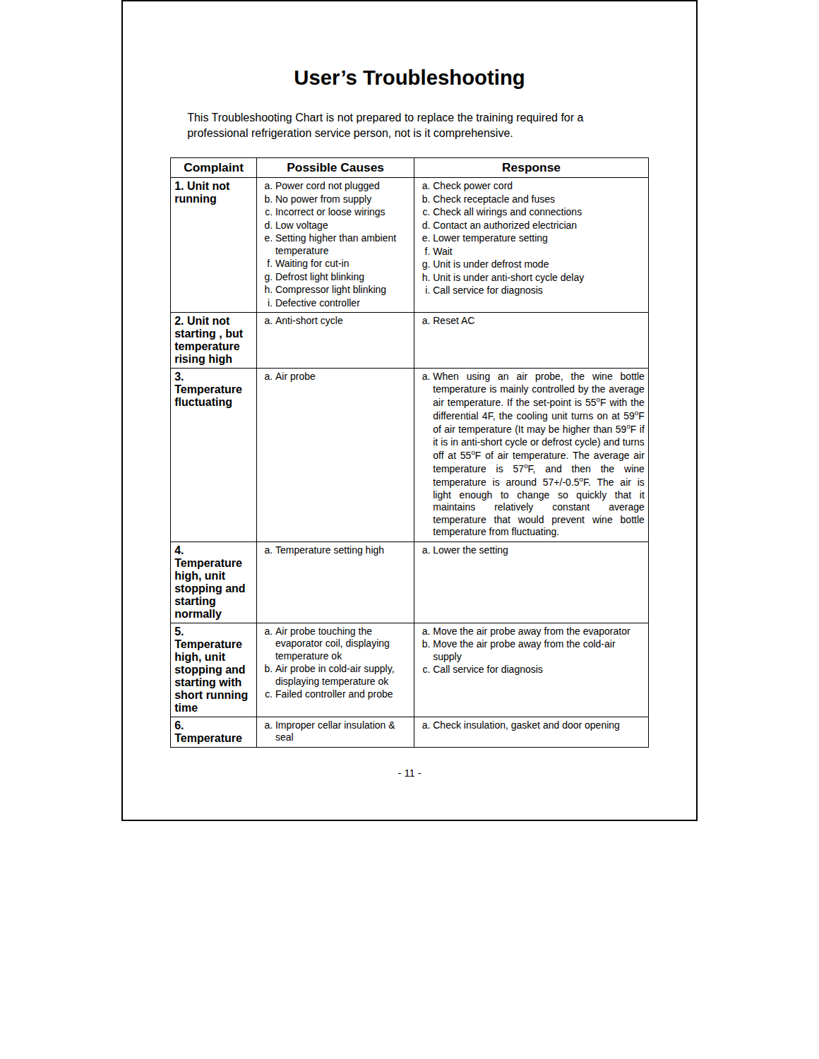User’s Troubleshooting
This Troubleshooting Chart is not prepared to replace the training required for a professional refrigeration service person, not is it comprehensive.
| Complaint | Possible Causes | Response |
| --- | --- | --- |
| 1. Unit not running | Power cord not plugged No power from supply Incorrect or loose wirings Low voltage Setting higher than ambient temperature Waiting for cut-in Defrost light blinking Compressor light blinking Defective controller | Check power cord Check receptacle and fuses Check all wirings and connections Contact an authorized electrician Lower temperature setting Wait Unit is under defrost mode Unit is under anti-short cycle delay Call service for diagnosis |
| 2. Unit not starting , but temperature rising high | Anti-short cycle | Reset AC |
| 3. Temperature fluctuating | Air probe | When using an air probe, the wine bottle temperature is mainly controlled by the average air temperature. If the set-point is 55 o F with the differential 4F, the cooling unit turns on at 59 o F of air temperature (It may be higher than 59 o F if it is in anti-short cycle or defrost cycle) and turns off at 55 o F of air temperature. The average air temperature is 57 o F, and then the wine temperature is around 57+/-0.5 o F. The air is light enough to change so quickly that it maintains relatively constant average temperature that would prevent wine bottle temperature from fluctuating. |
| 4. Temperature high, unit stopping and starting normally | Temperature setting high | Lower the setting |
| 5. Temperature high, unit stopping and starting with short running time | Air probe touching the evaporator coil, displaying temperature ok Air probe in cold-air supply, displaying temperature ok Failed controller and probe | Move the air probe away from the evaporator Move the air probe away from the cold-air supply Call service for diagnosis |
| 6. Temperature | Improper cellar insulation & seal | Check insulation, gasket and door opening |
- 11 -